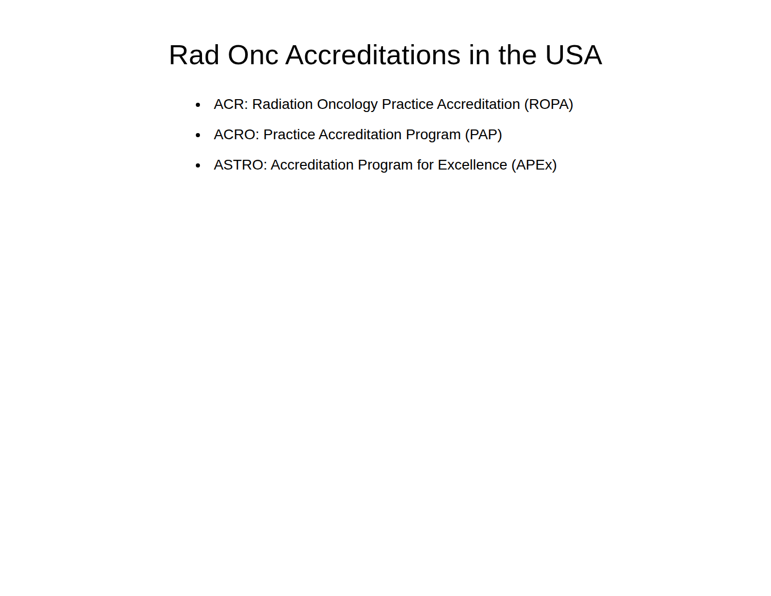Rad Onc Accreditations in the USA
ACR: Radiation Oncology Practice Accreditation (ROPA)
ACRO: Practice Accreditation Program (PAP)
ASTRO: Accreditation Program for Excellence (APEx)